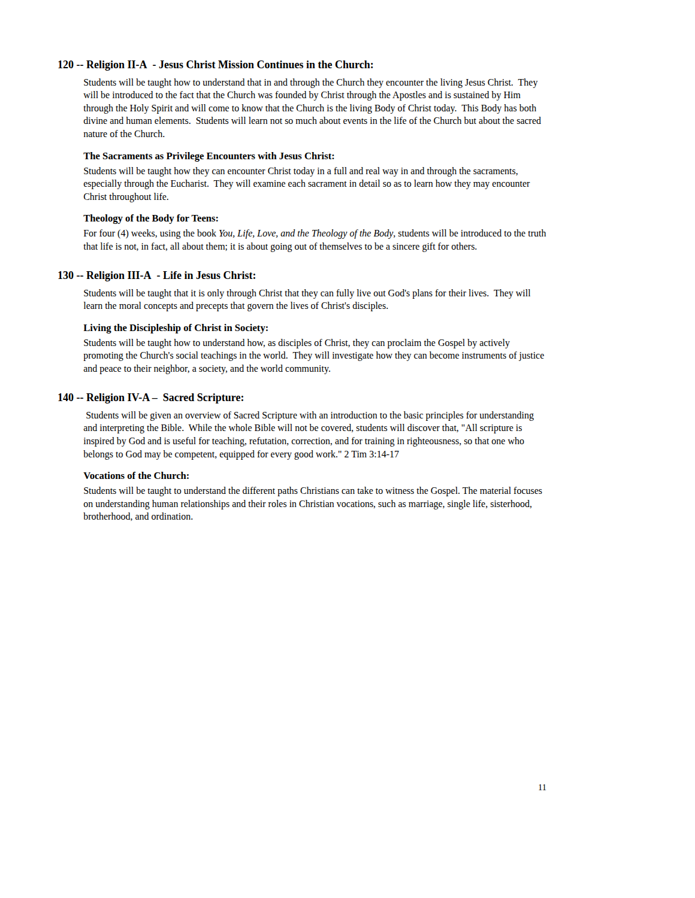120 -- Religion II-A - Jesus Christ Mission Continues in the Church:
Students will be taught how to understand that in and through the Church they encounter the living Jesus Christ. They will be introduced to the fact that the Church was founded by Christ through the Apostles and is sustained by Him through the Holy Spirit and will come to know that the Church is the living Body of Christ today. This Body has both divine and human elements. Students will learn not so much about events in the life of the Church but about the sacred nature of the Church.
The Sacraments as Privilege Encounters with Jesus Christ:
Students will be taught how they can encounter Christ today in a full and real way in and through the sacraments, especially through the Eucharist. They will examine each sacrament in detail so as to learn how they may encounter Christ throughout life.
Theology of the Body for Teens:
For four (4) weeks, using the book You, Life, Love, and the Theology of the Body, students will be introduced to the truth that life is not, in fact, all about them; it is about going out of themselves to be a sincere gift for others.
130 -- Religion III-A - Life in Jesus Christ:
Students will be taught that it is only through Christ that they can fully live out God's plans for their lives. They will learn the moral concepts and precepts that govern the lives of Christ's disciples.
Living the Discipleship of Christ in Society:
Students will be taught how to understand how, as disciples of Christ, they can proclaim the Gospel by actively promoting the Church's social teachings in the world. They will investigate how they can become instruments of justice and peace to their neighbor, a society, and the world community.
140 -- Religion IV-A – Sacred Scripture:
Students will be given an overview of Sacred Scripture with an introduction to the basic principles for understanding and interpreting the Bible. While the whole Bible will not be covered, students will discover that, "All scripture is inspired by God and is useful for teaching, refutation, correction, and for training in righteousness, so that one who belongs to God may be competent, equipped for every good work." 2 Tim 3:14-17
Vocations of the Church:
Students will be taught to understand the different paths Christians can take to witness the Gospel. The material focuses on understanding human relationships and their roles in Christian vocations, such as marriage, single life, sisterhood, brotherhood, and ordination.
11